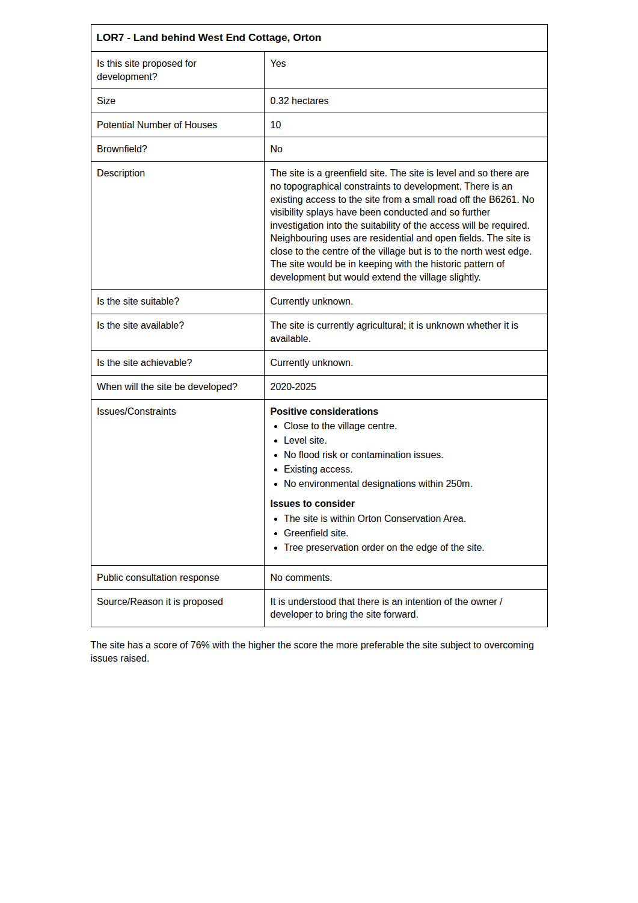LOR7 - Land behind West End Cottage, Orton
| Is this site proposed for development? | Yes |
| Size | 0.32 hectares |
| Potential Number of Houses | 10 |
| Brownfield? | No |
| Description | The site is a greenfield site. The site is level and so there are no topographical constraints to development. There is an existing access to the site from a small road off the B6261. No visibility splays have been conducted and so further investigation into the suitability of the access will be required. Neighbouring uses are residential and open fields. The site is close to the centre of the village but is to the north west edge. The site would be in keeping with the historic pattern of development but would extend the village slightly. |
| Is the site suitable? | Currently unknown. |
| Is the site available? | The site is currently agricultural; it is unknown whether it is available. |
| Is the site achievable? | Currently unknown. |
| When will the site be developed? | 2020-2025 |
| Issues/Constraints | Positive considerations Close to the village centre. Level site. No flood risk or contamination issues. Existing access. No environmental designations within 250m. Issues to consider The site is within Orton Conservation Area. Greenfield site. Tree preservation order on the edge of the site. |
| Public consultation response | No comments. |
| Source/Reason it is proposed | It is understood that there is an intention of the owner / developer to bring the site forward. |
The site has a score of 76% with the higher the score the more preferable the site subject to overcoming issues raised.